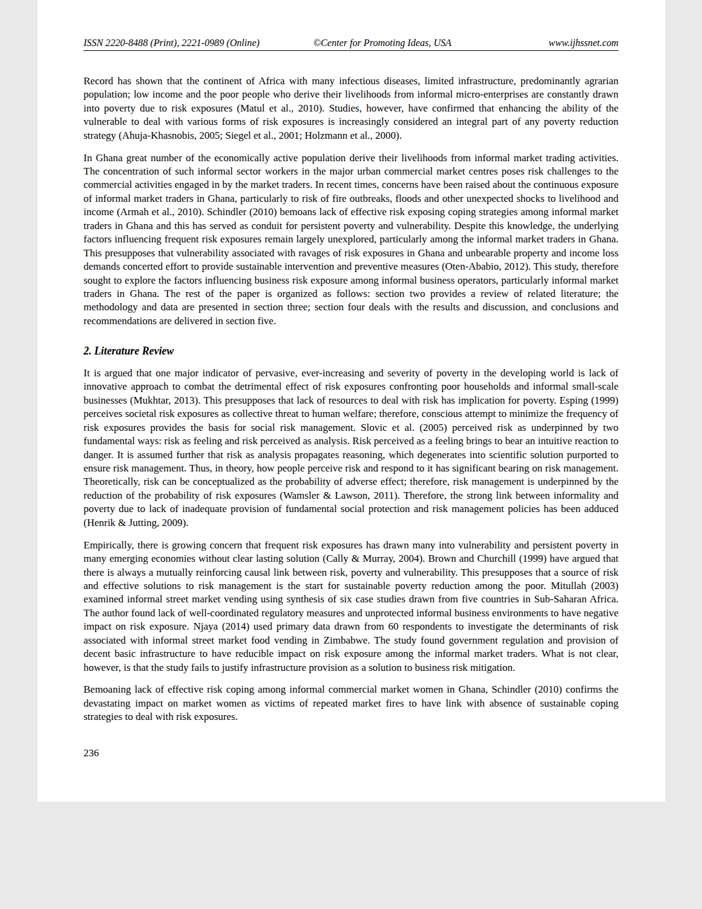ISSN 2220-8488 (Print), 2221-0989 (Online)©Center for Promoting Ideas, USA www.ijhssnet.com
Record has shown that the continent of Africa with many infectious diseases, limited infrastructure, predominantly agrarian population; low income and the poor people who derive their livelihoods from informal micro-enterprises are constantly drawn into poverty due to risk exposures (Matul et al., 2010). Studies, however, have confirmed that enhancing the ability of the vulnerable to deal with various forms of risk exposures is increasingly considered an integral part of any poverty reduction strategy (Ahuja-Khasnobis, 2005; Siegel et al., 2001; Holzmann et al., 2000).
In Ghana great number of the economically active population derive their livelihoods from informal market trading activities. The concentration of such informal sector workers in the major urban commercial market centres poses risk challenges to the commercial activities engaged in by the market traders. In recent times, concerns have been raised about the continuous exposure of informal market traders in Ghana, particularly to risk of fire outbreaks, floods and other unexpected shocks to livelihood and income (Armah et al., 2010). Schindler (2010) bemoans lack of effective risk exposing coping strategies among informal market traders in Ghana and this has served as conduit for persistent poverty and vulnerability. Despite this knowledge, the underlying factors influencing frequent risk exposures remain largely unexplored, particularly among the informal market traders in Ghana. This presupposes that vulnerability associated with ravages of risk exposures in Ghana and unbearable property and income loss demands concerted effort to provide sustainable intervention and preventive measures (Oten-Ababio, 2012). This study, therefore sought to explore the factors influencing business risk exposure among informal business operators, particularly informal market traders in Ghana. The rest of the paper is organized as follows: section two provides a review of related literature; the methodology and data are presented in section three; section four deals with the results and discussion, and conclusions and recommendations are delivered in section five.
2. Literature Review
It is argued that one major indicator of pervasive, ever-increasing and severity of poverty in the developing world is lack of innovative approach to combat the detrimental effect of risk exposures confronting poor households and informal small-scale businesses (Mukhtar, 2013). This presupposes that lack of resources to deal with risk has implication for poverty. Esping (1999) perceives societal risk exposures as collective threat to human welfare; therefore, conscious attempt to minimize the frequency of risk exposures provides the basis for social risk management. Slovic et al. (2005) perceived risk as underpinned by two fundamental ways: risk as feeling and risk perceived as analysis. Risk perceived as a feeling brings to bear an intuitive reaction to danger. It is assumed further that risk as analysis propagates reasoning, which degenerates into scientific solution purported to ensure risk management. Thus, in theory, how people perceive risk and respond to it has significant bearing on risk management. Theoretically, risk can be conceptualized as the probability of adverse effect; therefore, risk management is underpinned by the reduction of the probability of risk exposures (Wamsler & Lawson, 2011). Therefore, the strong link between informality and poverty due to lack of inadequate provision of fundamental social protection and risk management policies has been adduced (Henrik & Jutting, 2009).
Empirically, there is growing concern that frequent risk exposures has drawn many into vulnerability and persistent poverty in many emerging economies without clear lasting solution (Cally & Murray, 2004). Brown and Churchill (1999) have argued that there is always a mutually reinforcing causal link between risk, poverty and vulnerability. This presupposes that a source of risk and effective solutions to risk management is the start for sustainable poverty reduction among the poor. Mitullah (2003) examined informal street market vending using synthesis of six case studies drawn from five countries in Sub-Saharan Africa. The author found lack of well-coordinated regulatory measures and unprotected informal business environments to have negative impact on risk exposure. Njaya (2014) used primary data drawn from 60 respondents to investigate the determinants of risk associated with informal street market food vending in Zimbabwe. The study found government regulation and provision of decent basic infrastructure to have reducible impact on risk exposure among the informal market traders. What is not clear, however, is that the study fails to justify infrastructure provision as a solution to business risk mitigation.
Bemoaning lack of effective risk coping among informal commercial market women in Ghana, Schindler (2010) confirms the devastating impact on market women as victims of repeated market fires to have link with absence of sustainable coping strategies to deal with risk exposures.
236